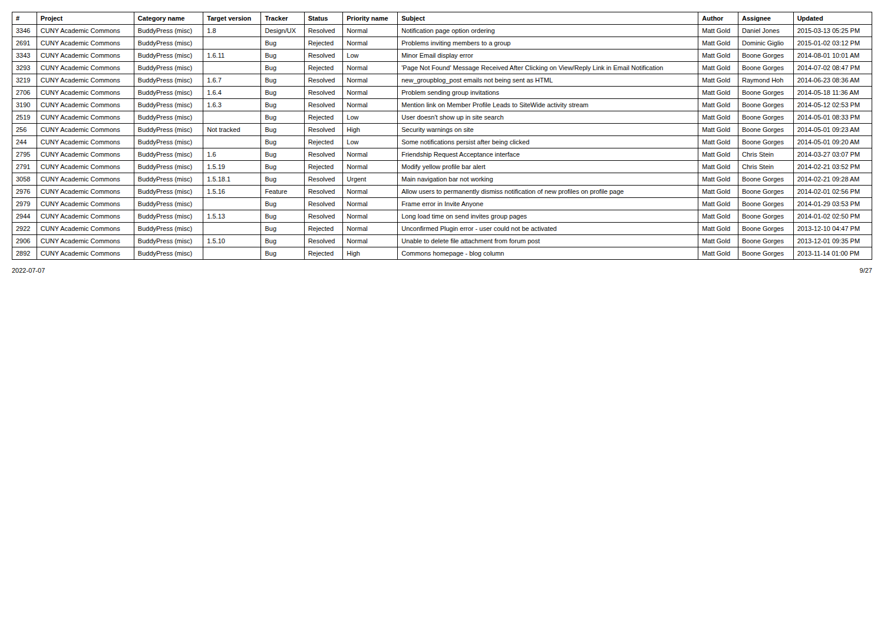| # | Project | Category name | Target version | Tracker | Status | Priority name | Subject | Author | Assignee | Updated |
| --- | --- | --- | --- | --- | --- | --- | --- | --- | --- | --- |
| 3346 | CUNY Academic Commons | BuddyPress (misc) | 1.8 | Design/UX | Resolved | Normal | Notification page option ordering | Matt Gold | Daniel Jones | 2015-03-13 05:25 PM |
| 2691 | CUNY Academic Commons | BuddyPress (misc) | | Bug | Rejected | Normal | Problems inviting members to a group | Matt Gold | Dominic Giglio | 2015-01-02 03:12 PM |
| 3343 | CUNY Academic Commons | BuddyPress (misc) | 1.6.11 | Bug | Resolved | Low | Minor Email display error | Matt Gold | Boone Gorges | 2014-08-01 10:01 AM |
| 3293 | CUNY Academic Commons | BuddyPress (misc) | | Bug | Rejected | Normal | 'Page Not Found' Message Received After Clicking on View/Reply Link in Email Notification | Matt Gold | Boone Gorges | 2014-07-02 08:47 PM |
| 3219 | CUNY Academic Commons | BuddyPress (misc) | 1.6.7 | Bug | Resolved | Normal | new_groupblog_post emails not being sent as HTML | Matt Gold | Raymond Hoh | 2014-06-23 08:36 AM |
| 2706 | CUNY Academic Commons | BuddyPress (misc) | 1.6.4 | Bug | Resolved | Normal | Problem sending group invitations | Matt Gold | Boone Gorges | 2014-05-18 11:36 AM |
| 3190 | CUNY Academic Commons | BuddyPress (misc) | 1.6.3 | Bug | Resolved | Normal | Mention link on Member Profile Leads to SiteWide activity stream | Matt Gold | Boone Gorges | 2014-05-12 02:53 PM |
| 2519 | CUNY Academic Commons | BuddyPress (misc) | | Bug | Rejected | Low | User doesn't show up in site search | Matt Gold | Boone Gorges | 2014-05-01 08:33 PM |
| 256 | CUNY Academic Commons | BuddyPress (misc) | Not tracked | Bug | Resolved | High | Security warnings on site | Matt Gold | Boone Gorges | 2014-05-01 09:23 AM |
| 244 | CUNY Academic Commons | BuddyPress (misc) | | Bug | Rejected | Low | Some notifications persist after being clicked | Matt Gold | Boone Gorges | 2014-05-01 09:20 AM |
| 2795 | CUNY Academic Commons | BuddyPress (misc) | 1.6 | Bug | Resolved | Normal | Friendship Request Acceptance interface | Matt Gold | Chris Stein | 2014-03-27 03:07 PM |
| 2791 | CUNY Academic Commons | BuddyPress (misc) | 1.5.19 | Bug | Rejected | Normal | Modify yellow profile bar alert | Matt Gold | Chris Stein | 2014-02-21 03:52 PM |
| 3058 | CUNY Academic Commons | BuddyPress (misc) | 1.5.18.1 | Bug | Resolved | Urgent | Main navigation bar not working | Matt Gold | Boone Gorges | 2014-02-21 09:28 AM |
| 2976 | CUNY Academic Commons | BuddyPress (misc) | 1.5.16 | Feature | Resolved | Normal | Allow users to permanently dismiss notification of new profiles on profile page | Matt Gold | Boone Gorges | 2014-02-01 02:56 PM |
| 2979 | CUNY Academic Commons | BuddyPress (misc) | | Bug | Resolved | Normal | Frame error in Invite Anyone | Matt Gold | Boone Gorges | 2014-01-29 03:53 PM |
| 2944 | CUNY Academic Commons | BuddyPress (misc) | 1.5.13 | Bug | Resolved | Normal | Long load time on send invites group pages | Matt Gold | Boone Gorges | 2014-01-02 02:50 PM |
| 2922 | CUNY Academic Commons | BuddyPress (misc) | | Bug | Rejected | Normal | Unconfirmed Plugin error - user could not be activated | Matt Gold | Boone Gorges | 2013-12-10 04:47 PM |
| 2906 | CUNY Academic Commons | BuddyPress (misc) | 1.5.10 | Bug | Resolved | Normal | Unable to delete file attachment from forum post | Matt Gold | Boone Gorges | 2013-12-01 09:35 PM |
| 2892 | CUNY Academic Commons | BuddyPress (misc) | | Bug | Rejected | High | Commons homepage - blog column | Matt Gold | Boone Gorges | 2013-11-14 01:00 PM |
2022-07-07 9/27